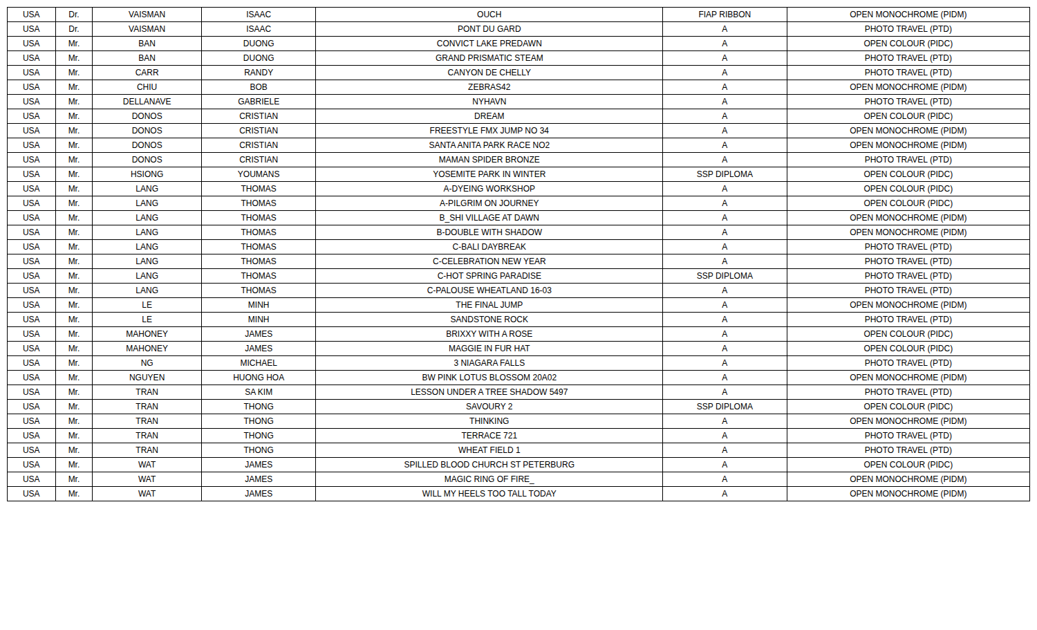| USA | Dr. | VAISMAN | ISAAC | OUCH | FIAP RIBBON | OPEN MONOCHROME (PIDM) |
| USA | Dr. | VAISMAN | ISAAC | PONT DU GARD | A | PHOTO TRAVEL (PTD) |
| USA | Mr. | BAN | DUONG | CONVICT LAKE PREDAWN | A | OPEN COLOUR (PIDC) |
| USA | Mr. | BAN | DUONG | GRAND PRISMATIC STEAM | A | PHOTO TRAVEL (PTD) |
| USA | Mr. | CARR | RANDY | CANYON DE CHELLY | A | PHOTO TRAVEL (PTD) |
| USA | Mr. | CHIU | BOB | ZEBRAS42 | A | OPEN MONOCHROME (PIDM) |
| USA | Mr. | DELLANAVE | GABRIELE | NYHAVN | A | PHOTO TRAVEL (PTD) |
| USA | Mr. | DONOS | CRISTIAN | DREAM | A | OPEN COLOUR (PIDC) |
| USA | Mr. | DONOS | CRISTIAN | FREESTYLE FMX JUMP NO 34 | A | OPEN MONOCHROME (PIDM) |
| USA | Mr. | DONOS | CRISTIAN | SANTA ANITA PARK RACE NO2 | A | OPEN MONOCHROME (PIDM) |
| USA | Mr. | DONOS | CRISTIAN | MAMAN SPIDER BRONZE | A | PHOTO TRAVEL (PTD) |
| USA | Mr. | HSIONG | YOUMANS | YOSEMITE PARK IN WINTER | SSP DIPLOMA | OPEN COLOUR (PIDC) |
| USA | Mr. | LANG | THOMAS | A-DYEING WORKSHOP | A | OPEN COLOUR (PIDC) |
| USA | Mr. | LANG | THOMAS | A-PILGRIM ON JOURNEY | A | OPEN COLOUR (PIDC) |
| USA | Mr. | LANG | THOMAS | B_SHI VILLAGE AT DAWN | A | OPEN MONOCHROME (PIDM) |
| USA | Mr. | LANG | THOMAS | B-DOUBLE WITH SHADOW | A | OPEN MONOCHROME (PIDM) |
| USA | Mr. | LANG | THOMAS | C-BALI DAYBREAK | A | PHOTO TRAVEL (PTD) |
| USA | Mr. | LANG | THOMAS | C-CELEBRATION NEW YEAR | A | PHOTO TRAVEL (PTD) |
| USA | Mr. | LANG | THOMAS | C-HOT SPRING PARADISE | SSP DIPLOMA | PHOTO TRAVEL (PTD) |
| USA | Mr. | LANG | THOMAS | C-PALOUSE WHEATLAND 16-03 | A | PHOTO TRAVEL (PTD) |
| USA | Mr. | LE | MINH | THE FINAL JUMP | A | OPEN MONOCHROME (PIDM) |
| USA | Mr. | LE | MINH | SANDSTONE ROCK | A | PHOTO TRAVEL (PTD) |
| USA | Mr. | MAHONEY | JAMES | BRIXXY WITH A ROSE | A | OPEN COLOUR (PIDC) |
| USA | Mr. | MAHONEY | JAMES | MAGGIE IN FUR HAT | A | OPEN COLOUR (PIDC) |
| USA | Mr. | NG | MICHAEL | 3 NIAGARA FALLS | A | PHOTO TRAVEL (PTD) |
| USA | Mr. | NGUYEN | HUONG HOA | BW PINK LOTUS BLOSSOM 20A02 | A | OPEN MONOCHROME (PIDM) |
| USA | Mr. | TRAN | SA KIM | LESSON UNDER A TREE SHADOW 5497 | A | PHOTO TRAVEL (PTD) |
| USA | Mr. | TRAN | THONG | SAVOURY 2 | SSP DIPLOMA | OPEN COLOUR (PIDC) |
| USA | Mr. | TRAN | THONG | THINKING | A | OPEN MONOCHROME (PIDM) |
| USA | Mr. | TRAN | THONG | TERRACE 721 | A | PHOTO TRAVEL (PTD) |
| USA | Mr. | TRAN | THONG | WHEAT FIELD 1 | A | PHOTO TRAVEL (PTD) |
| USA | Mr. | WAT | JAMES | SPILLED BLOOD CHURCH ST PETERBURG | A | OPEN COLOUR (PIDC) |
| USA | Mr. | WAT | JAMES | MAGIC RING OF FIRE_ | A | OPEN MONOCHROME (PIDM) |
| USA | Mr. | WAT | JAMES | WILL MY HEELS TOO TALL TODAY | A | OPEN MONOCHROME (PIDM) |